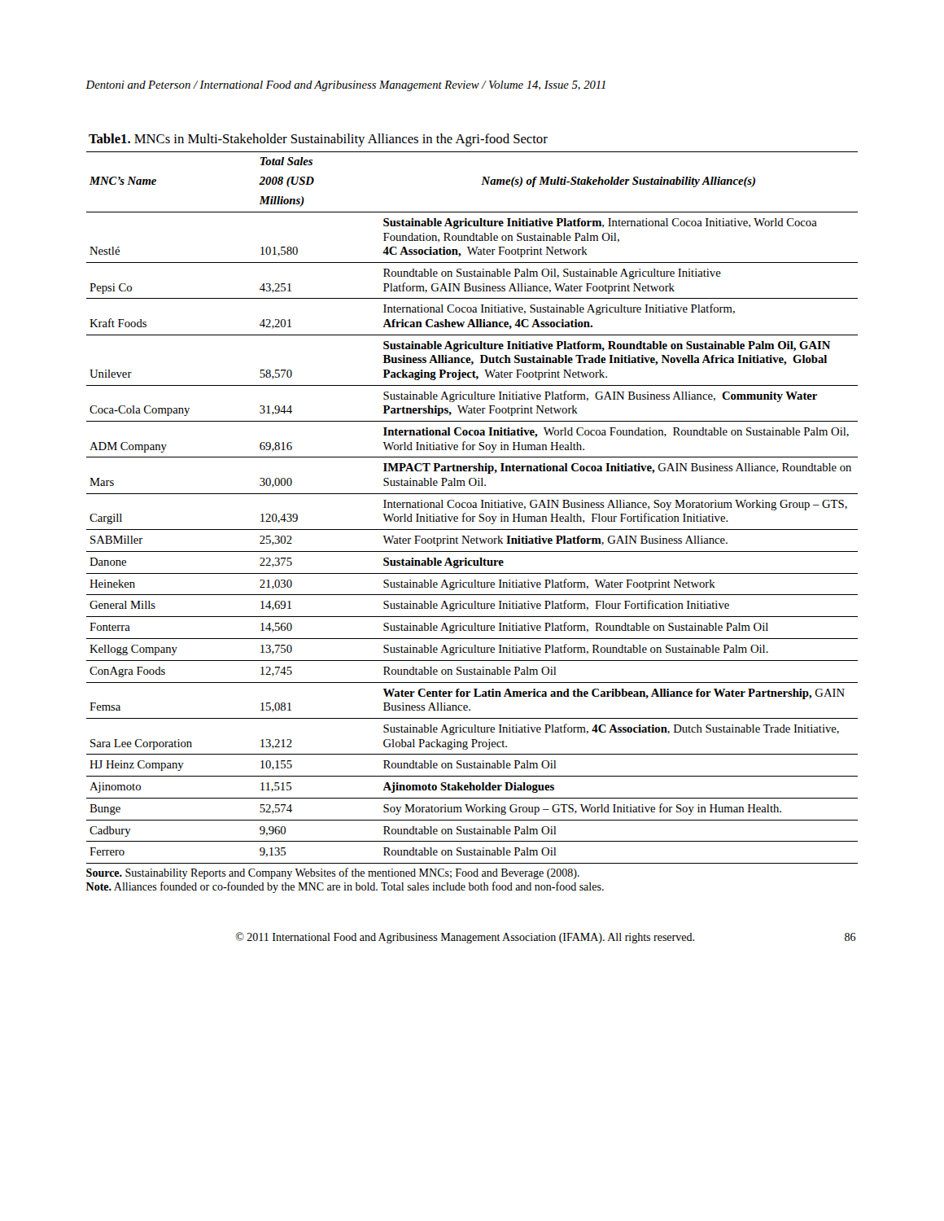Dentoni and Peterson / International Food and Agribusiness Management Review / Volume 14, Issue 5, 2011
Table1. MNCs in Multi-Stakeholder Sustainability Alliances in the Agri-food Sector
| | Total Sales | |
| --- | --- | --- |
| MNC’s Name | 2008 (USD | Name(s) of Multi-Stakeholder Sustainability Alliance(s) |
| | Millions) | |
| Nestlé | 101,580 | Sustainable Agriculture Initiative Platform , International Cocoa Initiative, World Cocoa Foundation, Roundtable on Sustainable Palm Oil, 4C Association, Water Footprint Network |
| Pepsi Co | 43,251 | Roundtable on Sustainable Palm Oil, Sustainable Agriculture Initiative Platform, GAIN Business Alliance, Water Footprint Network |
| Kraft Foods | 42,201 | International Cocoa Initiative, Sustainable Agriculture Initiative Platform, African Cashew Alliance, 4C Association. |
| Unilever | 58,570 | Sustainable Agriculture Initiative Platform, Roundtable on Sustainable Palm Oil, GAIN Business Alliance, Dutch Sustainable Trade Initiative, Novella Africa Initiative, Global Packaging Project, Water Footprint Network. |
| Coca-Cola Company | 31,944 | Sustainable Agriculture Initiative Platform, GAIN Business Alliance, Community Water Partnerships, Water Footprint Network |
| ADM Company | 69,816 | International Cocoa Initiative, World Cocoa Foundation, Roundtable on Sustainable Palm Oil, World Initiative for Soy in Human Health. |
| Mars | 30,000 | IMPACT Partnership, International Cocoa Initiative, GAIN Business Alliance, Roundtable on Sustainable Palm Oil. |
| Cargill | 120,439 | International Cocoa Initiative, GAIN Business Alliance, Soy Moratorium Working Group – GTS, World Initiative for Soy in Human Health, Flour Fortification Initiative. |
| SABMiller | 25,302 | Water Footprint Network Initiative Platform , GAIN Business Alliance. |
| Danone | 22,375 | Sustainable Agriculture |
| Heineken | 21,030 | Sustainable Agriculture Initiative Platform, Water Footprint Network |
| General Mills | 14,691 | Sustainable Agriculture Initiative Platform, Flour Fortification Initiative |
| Fonterra | 14,560 | Sustainable Agriculture Initiative Platform, Roundtable on Sustainable Palm Oil |
| Kellogg Company | 13,750 | Sustainable Agriculture Initiative Platform, Roundtable on Sustainable Palm Oil. |
| ConAgra Foods | 12,745 | Roundtable on Sustainable Palm Oil |
| Femsa | 15,081 | Water Center for Latin America and the Caribbean, Alliance for Water Partnership, GAIN Business Alliance. |
| Sara Lee Corporation | 13,212 | Sustainable Agriculture Initiative Platform, 4C Association , Dutch Sustainable Trade Initiative, Global Packaging Project. |
| HJ Heinz Company | 10,155 | Roundtable on Sustainable Palm Oil |
| Ajinomoto | 11,515 | Ajinomoto Stakeholder Dialogues |
| Bunge | 52,574 | Soy Moratorium Working Group – GTS, World Initiative for Soy in Human Health. |
| Cadbury | 9,960 | Roundtable on Sustainable Palm Oil |
| Ferrero | 9,135 | Roundtable on Sustainable Palm Oil |
Source. Sustainability Reports and Company Websites of the mentioned MNCs; Food and Beverage (2008).
Note. Alliances founded or co-founded by the MNC are in bold. Total sales include both food and non-food sales.
© 2011 International Food and Agribusiness Management Association (IFAMA). All rights reserved. 86